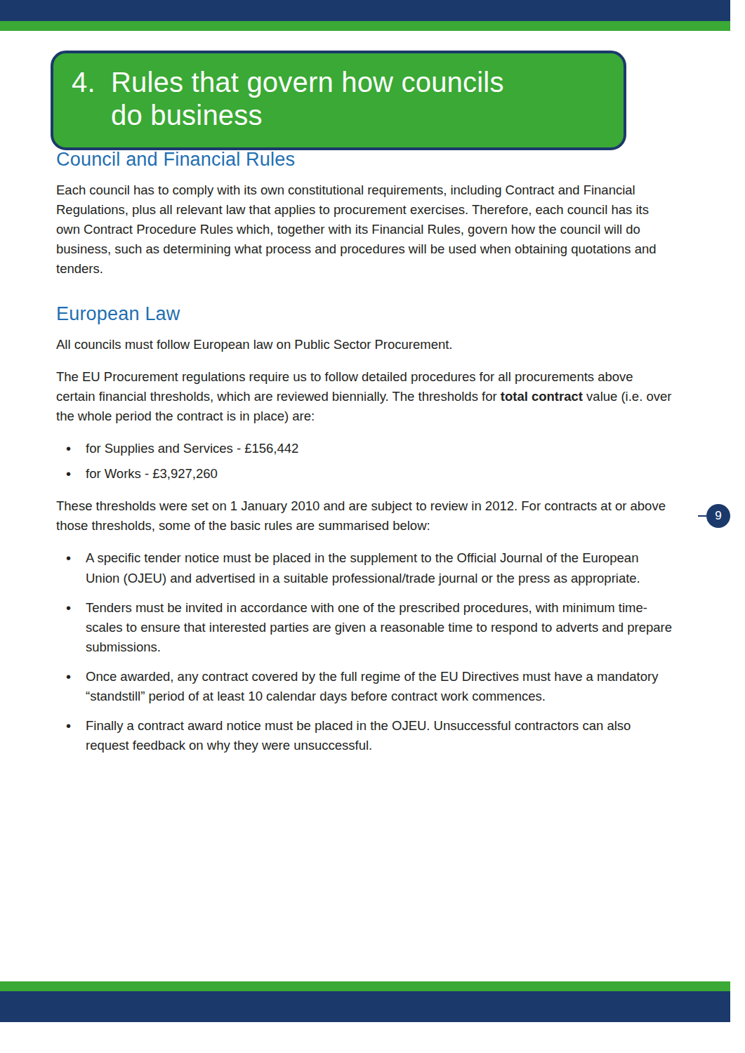4. Rules that govern how councilsdo business
9
Council and Financial Rules
Each council has to comply with its own constitutional requirements, including Contract and Financial Regulations, plus all relevant law that applies to procurement exercises. Therefore, each council has its own Contract Procedure Rules which, together with its Financial Rules, govern how the council will do business, such as determining what process and procedures will be used when obtaining quotations and tenders.
European Law
All councils must follow European law on Public Sector Procurement.
The EU Procurement regulations require us to follow detailed procedures for all procurements above certain financial thresholds, which are reviewed biennially. The thresholds for total contract value (i.e. over the whole period the contract is in place) are:
for Supplies and Services - £156,442
for Works - £3,927,260
These thresholds were set on 1 January 2010 and are subject to review in 2012. For contracts at or above those thresholds, some of the basic rules are summarised below:
A specific tender notice must be placed in the supplement to the Official Journal of the European Union (OJEU) and advertised in a suitable professional/trade journal or the press as appropriate.
Tenders must be invited in accordance with one of the prescribed procedures, with minimum time-scales to ensure that interested parties are given a reasonable time to respond to adverts and prepare submissions.
Once awarded, any contract covered by the full regime of the EU Directives must have a mandatory “standstill” period of at least 10 calendar days before contract work commences.
Finally a contract award notice must be placed in the OJEU. Unsuccessful contractors can also request feedback on why they were unsuccessful.